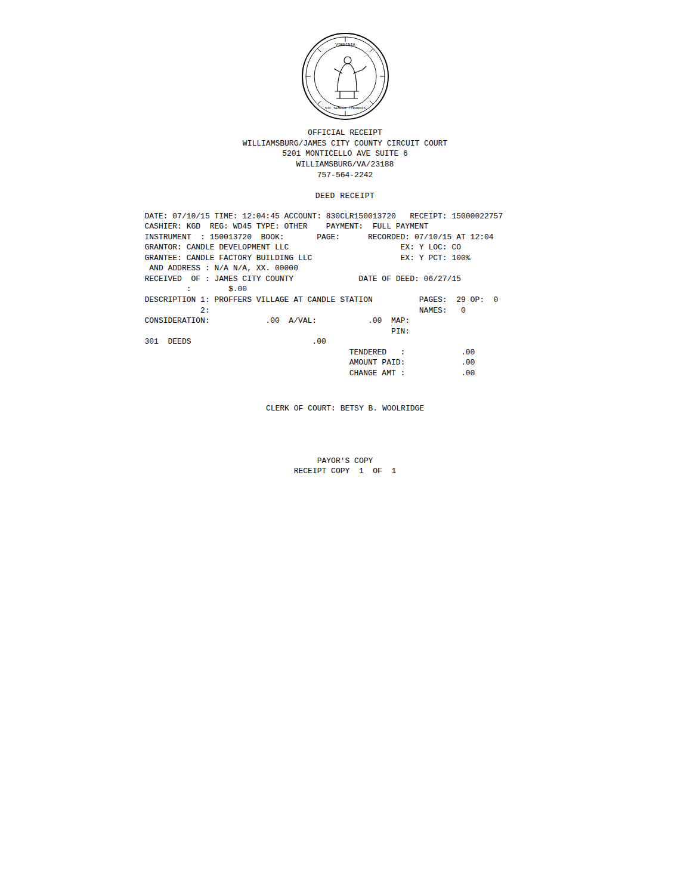Commonwealth of Virginia Seal VIRGINIA SIC SEMPER TYRANNIS
OFFICIAL RECEIPT WILLIAMSBURG/JAMES CITY COUNTY CIRCUIT COURT 5201 MONTICELLO AVE SUITE 6 WILLIAMSBURG/VA/23188 757-564-2242
DEED RECEIPT
DATE: 07/10/15 TIME: 12:04:45 ACCOUNT: 830CLR150013720   RECEIPT: 15000022757
CASHIER: KGD  REG: WD45 TYPE: OTHER    PAYMENT:  FULL PAYMENT
INSTRUMENT  : 150013720  BOOK:       PAGE:      RECORDED: 07/10/15 AT 12:04
GRANTOR: CANDLE DEVELOPMENT LLC                        EX: Y LOC: CO
GRANTEE: CANDLE FACTORY BUILDING LLC                   EX: Y PCT: 100%
 AND ADDRESS : N/A N/A, XX. 00000
RECEIVED  OF : JAMES CITY COUNTY              DATE OF DEED: 06/27/15
         :        $.00
DESCRIPTION 1: PROFFERS VILLAGE AT CANDLE STATION          PAGES:  29 OP:  0
            2:                                             NAMES:   0
CONSIDERATION:            .00  A/VAL:           .00  MAP:
                                                     PIN:
301  DEEDS                          .00
                                            TENDERED   :            .00
                                            AMOUNT PAID:            .00
                                            CHANGE AMT :            .00
CLERK OF COURT: BETSY B. WOOLRIDGE
PAYOR'S COPY RECEIPT COPY 1 OF 1